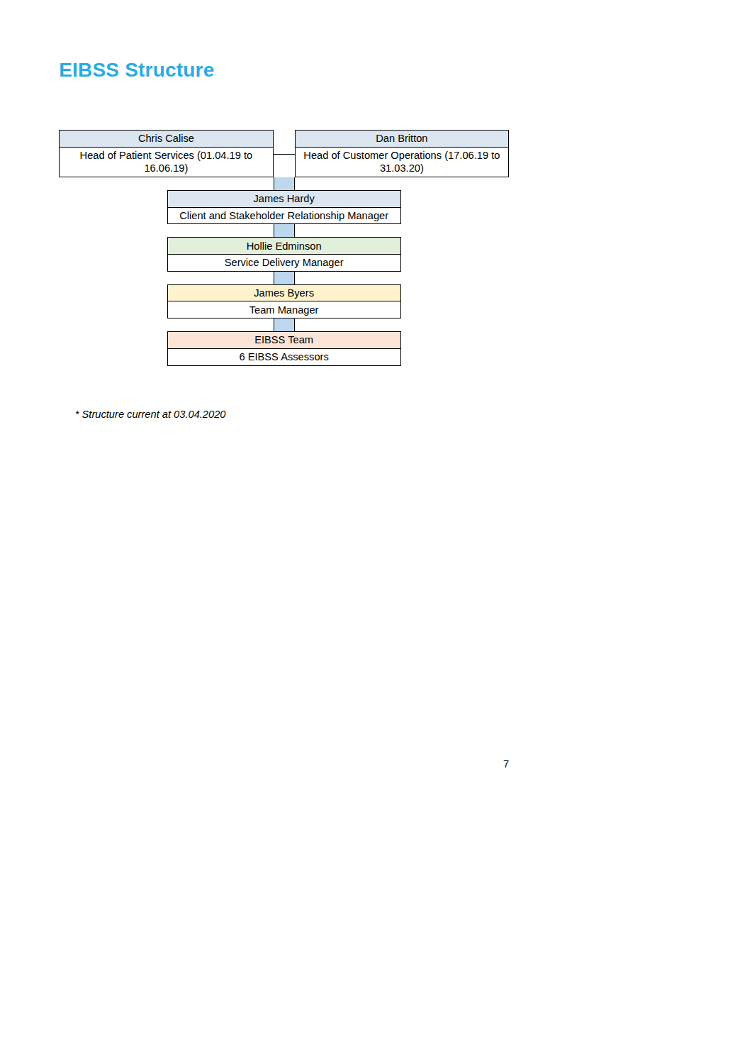EIBSS Structure
| Chris Calise |
| Head of Patient Services (01.04.19 to 16.06.19) |
| Dan Britton |
| Head of Customer Operations (17.06.19 to 31.03.20) |
| James Hardy |
| Client and Stakeholder Relationship Manager |
| Hollie Edminson |
| Service Delivery Manager |
| James Byers |
| Team Manager |
| EIBSS Team |
| 6 EIBSS Assessors |
* Structure current at 03.04.2020
7